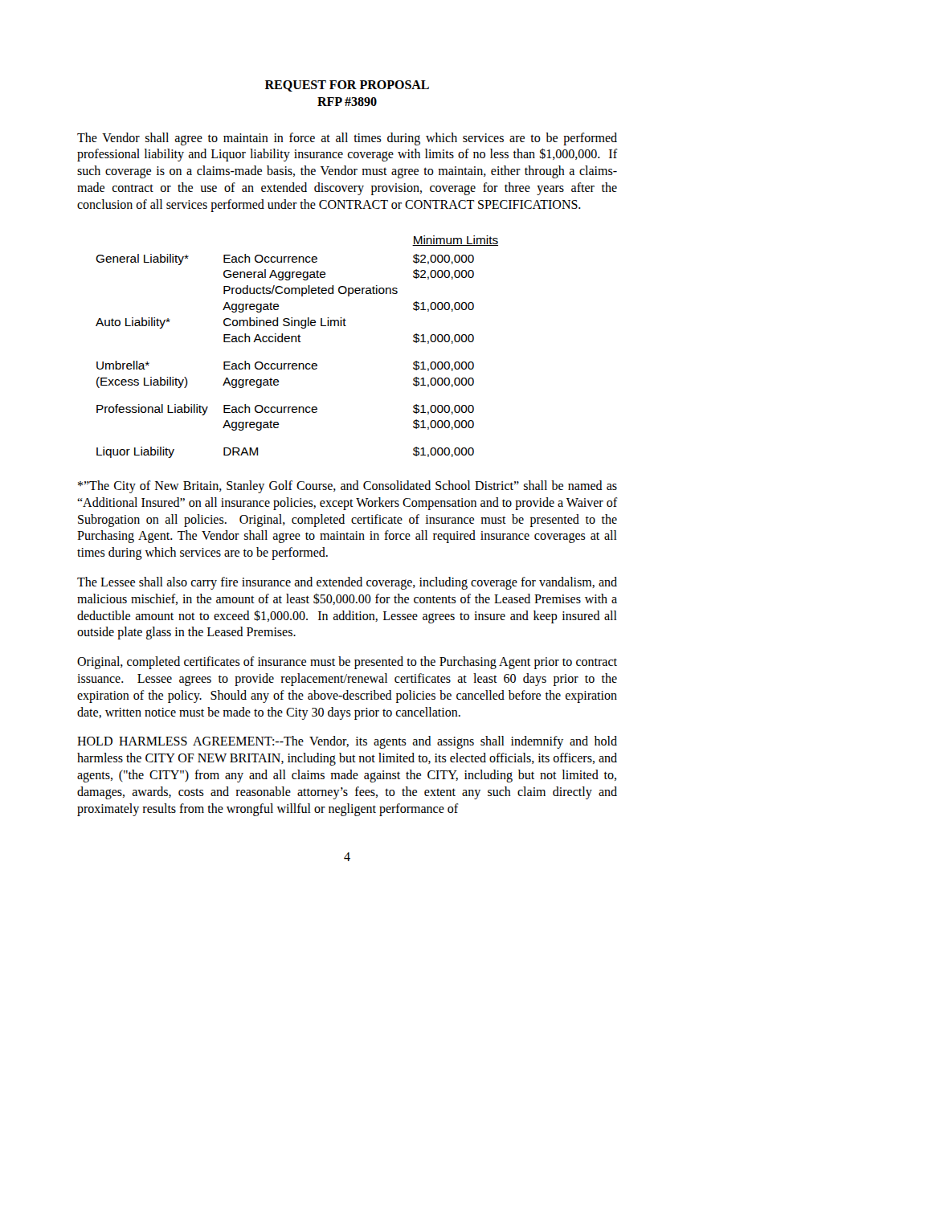REQUEST FOR PROPOSAL
RFP #3890
The Vendor shall agree to maintain in force at all times during which services are to be performed professional liability and Liquor liability insurance coverage with limits of no less than $1,000,000. If such coverage is on a claims-made basis, the Vendor must agree to maintain, either through a claims-made contract or the use of an extended discovery provision, coverage for three years after the conclusion of all services performed under the CONTRACT or CONTRACT SPECIFICATIONS.
| | | Minimum Limits |
| General Liability* | Each Occurrence | $2,000,000 |
| | General Aggregate | $2,000,000 |
| | Products/Completed Operations | |
| | Aggregate | $1,000,000 |
| Auto Liability* | Combined Single Limit | |
| | Each Accident | $1,000,000 |
| Umbrella* | Each Occurrence | $1,000,000 |
| (Excess Liability) | Aggregate | $1,000,000 |
| Professional Liability | Each Occurrence | $1,000,000 |
| | Aggregate | $1,000,000 |
| Liquor Liability | DRAM | $1,000,000 |
*”The City of New Britain, Stanley Golf Course, and Consolidated School District” shall be named as “Additional Insured” on all insurance policies, except Workers Compensation and to provide a Waiver of Subrogation on all policies. Original, completed certificate of insurance must be presented to the Purchasing Agent. The Vendor shall agree to maintain in force all required insurance coverages at all times during which services are to be performed.
The Lessee shall also carry fire insurance and extended coverage, including coverage for vandalism, and malicious mischief, in the amount of at least $50,000.00 for the contents of the Leased Premises with a deductible amount not to exceed $1,000.00. In addition, Lessee agrees to insure and keep insured all outside plate glass in the Leased Premises.
Original, completed certificates of insurance must be presented to the Purchasing Agent prior to contract issuance. Lessee agrees to provide replacement/renewal certificates at least 60 days prior to the expiration of the policy. Should any of the above-described policies be cancelled before the expiration date, written notice must be made to the City 30 days prior to cancellation.
HOLD HARMLESS AGREEMENT:--The Vendor, its agents and assigns shall indemnify and hold harmless the CITY OF NEW BRITAIN, including but not limited to, its elected officials, its officers, and agents, ("the CITY") from any and all claims made against the CITY, including but not limited to, damages, awards, costs and reasonable attorney’s fees, to the extent any such claim directly and proximately results from the wrongful willful or negligent performance of
4